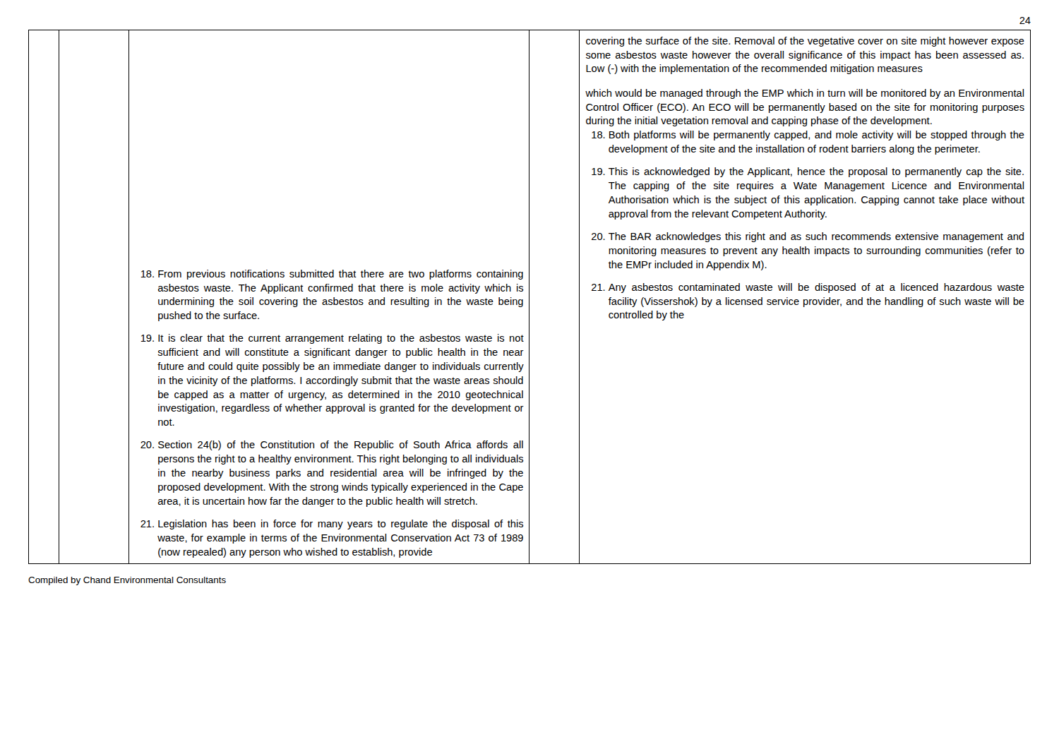24
| | | From previous notifications submitted that there are two platforms containing asbestos waste. The Applicant confirmed that there is mole activity which is undermining the soil covering the asbestos and resulting in the waste being pushed to the surface. It is clear that the current arrangement relating to the asbestos waste is not sufficient and will constitute a significant danger to public health in the near future and could quite possibly be an immediate danger to individuals currently in the vicinity of the platforms. I accordingly submit that the waste areas should be capped as a matter of urgency, as determined in the 2010 geotechnical investigation, regardless of whether approval is granted for the development or not. Section 24(b) of the Constitution of the Republic of South Africa affords all persons the right to a healthy environment. This right belonging to all individuals in the nearby business parks and residential area will be infringed by the proposed development. With the strong winds typically experienced in the Cape area, it is uncertain how far the danger to the public health will stretch. Legislation has been in force for many years to regulate the disposal of this waste, for example in terms of the Environmental Conservation Act 73 of 1989 (now repealed) any person who wished to establish, provide | | covering the surface of the site. Removal of the vegetative cover on site might however expose some asbestos waste however the overall significance of this impact has been assessed as. Low (-) with the implementation of the recommended mitigation measures which would be managed through the EMP which in turn will be monitored by an Environmental Control Officer (ECO). An ECO will be permanently based on the site for monitoring purposes during the initial vegetation removal and capping phase of the development. Both platforms will be permanently capped, and mole activity will be stopped through the development of the site and the installation of rodent barriers along the perimeter. This is acknowledged by the Applicant, hence the proposal to permanently cap the site. The capping of the site requires a Wate Management Licence and Environmental Authorisation which is the subject of this application. Capping cannot take place without approval from the relevant Competent Authority. The BAR acknowledges this right and as such recommends extensive management and monitoring measures to prevent any health impacts to surrounding communities (refer to the EMPr included in Appendix M). Any asbestos contaminated waste will be disposed of at a licenced hazardous waste facility (Vissershok) by a licensed service provider, and the handling of such waste will be controlled by the |
Compiled by Chand Environmental Consultants